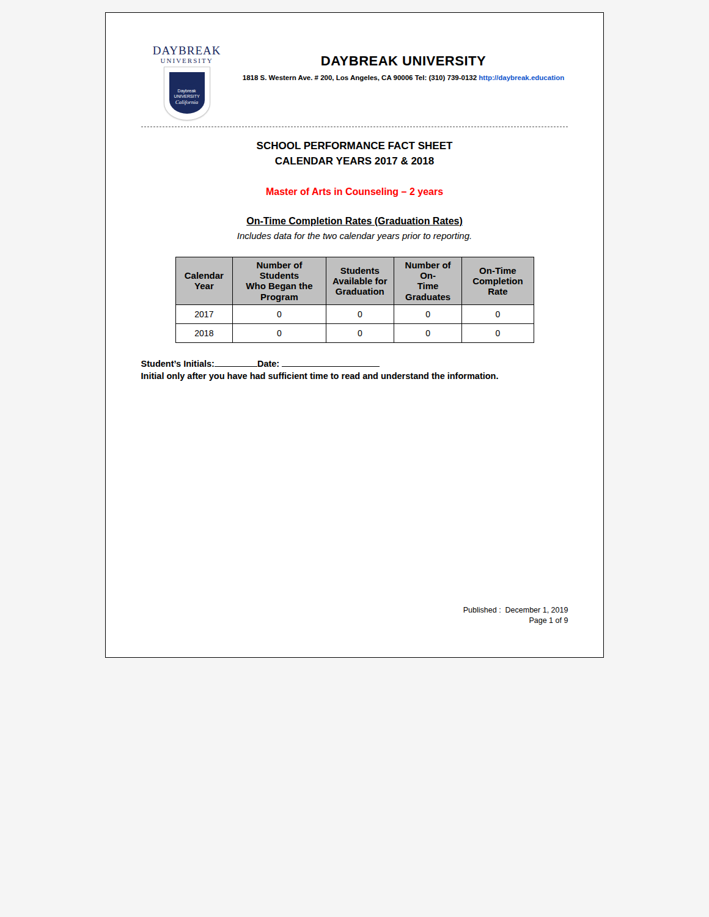DAYBREAK
UNIVERSITY
Daybreak
UNIVERSITY
California
DAYBREAK UNIVERSITY
1818 S. Western Ave. # 200, Los Angeles, CA 90006 Tel: (310) 739-0132 http://daybreak.education
SCHOOL PERFORMANCE FACT SHEET
CALENDAR YEARS 2017 & 2018
Master of Arts in Counseling – 2 years
On-Time Completion Rates (Graduation Rates)
Includes data for the two calendar years prior to reporting.
| Calendar Year | Number of Students Who Began the Program | Students Available for Graduation | Number of On- Time Graduates | On-Time Completion Rate |
| --- | --- | --- | --- | --- |
| 2017 | 0 | 0 | 0 | 0 |
| 2018 | 0 | 0 | 0 | 0 |
Student’s Initials: Date: Initial only after you have had sufficient time to read and understand the information.
Published : December 1, 2019
Page 1 of 9